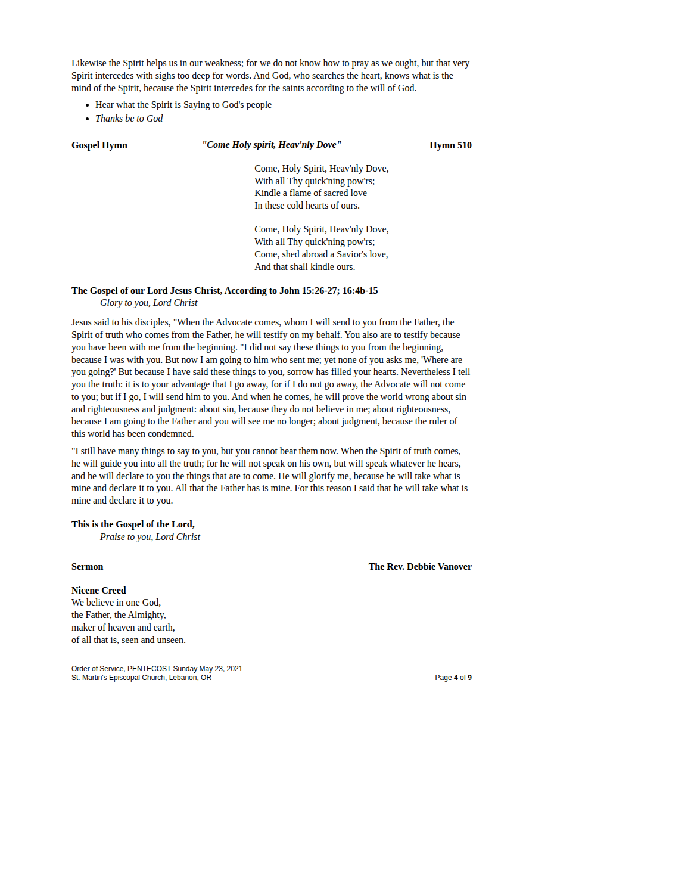Likewise the Spirit helps us in our weakness; for we do not know how to pray as we ought, but that very Spirit intercedes with sighs too deep for words. And God, who searches the heart, knows what is the mind of the Spirit, because the Spirit intercedes for the saints according to the will of God.
Hear what the Spirit is Saying to God's people
Thanks be to God
Gospel Hymn
Hymn 510
"Come Holy spirit, Heav'nly Dove"
Come, Holy Spirit, Heav'nly Dove,
With all Thy quick'ning pow'rs;
Kindle a flame of sacred love
In these cold hearts of ours.
Come, Holy Spirit, Heav'nly Dove,
With all Thy quick'ning pow'rs;
Come, shed abroad a Savior's love,
And that shall kindle ours.
The Gospel of our Lord Jesus Christ, According to John 15:26-27; 16:4b-15
Glory to you, Lord Christ
Jesus said to his disciples, "When the Advocate comes, whom I will send to you from the Father, the Spirit of truth who comes from the Father, he will testify on my behalf. You also are to testify because you have been with me from the beginning. "I did not say these things to you from the beginning, because I was with you. But now I am going to him who sent me; yet none of you asks me, 'Where are you going?' But because I have said these things to you, sorrow has filled your hearts. Nevertheless I tell you the truth: it is to your advantage that I go away, for if I do not go away, the Advocate will not come to you; but if I go, I will send him to you. And when he comes, he will prove the world wrong about sin and righteousness and judgment: about sin, because they do not believe in me; about righteousness, because I am going to the Father and you will see me no longer; about judgment, because the ruler of this world has been condemned.
"I still have many things to say to you, but you cannot bear them now. When the Spirit of truth comes, he will guide you into all the truth; for he will not speak on his own, but will speak whatever he hears, and he will declare to you the things that are to come. He will glorify me, because he will take what is mine and declare it to you. All that the Father has is mine. For this reason I said that he will take what is mine and declare it to you.
This is the Gospel of the Lord,
Praise to you, Lord Christ
Sermon
The Rev. Debbie Vanover
Nicene Creed
We believe in one God,
the Father, the Almighty,
maker of heaven and earth,
of all that is, seen and unseen.
Order of Service, PENTECOST Sunday May 23, 2021
St. Martin's Episcopal Church, Lebanon, OR
Page 4 of 9